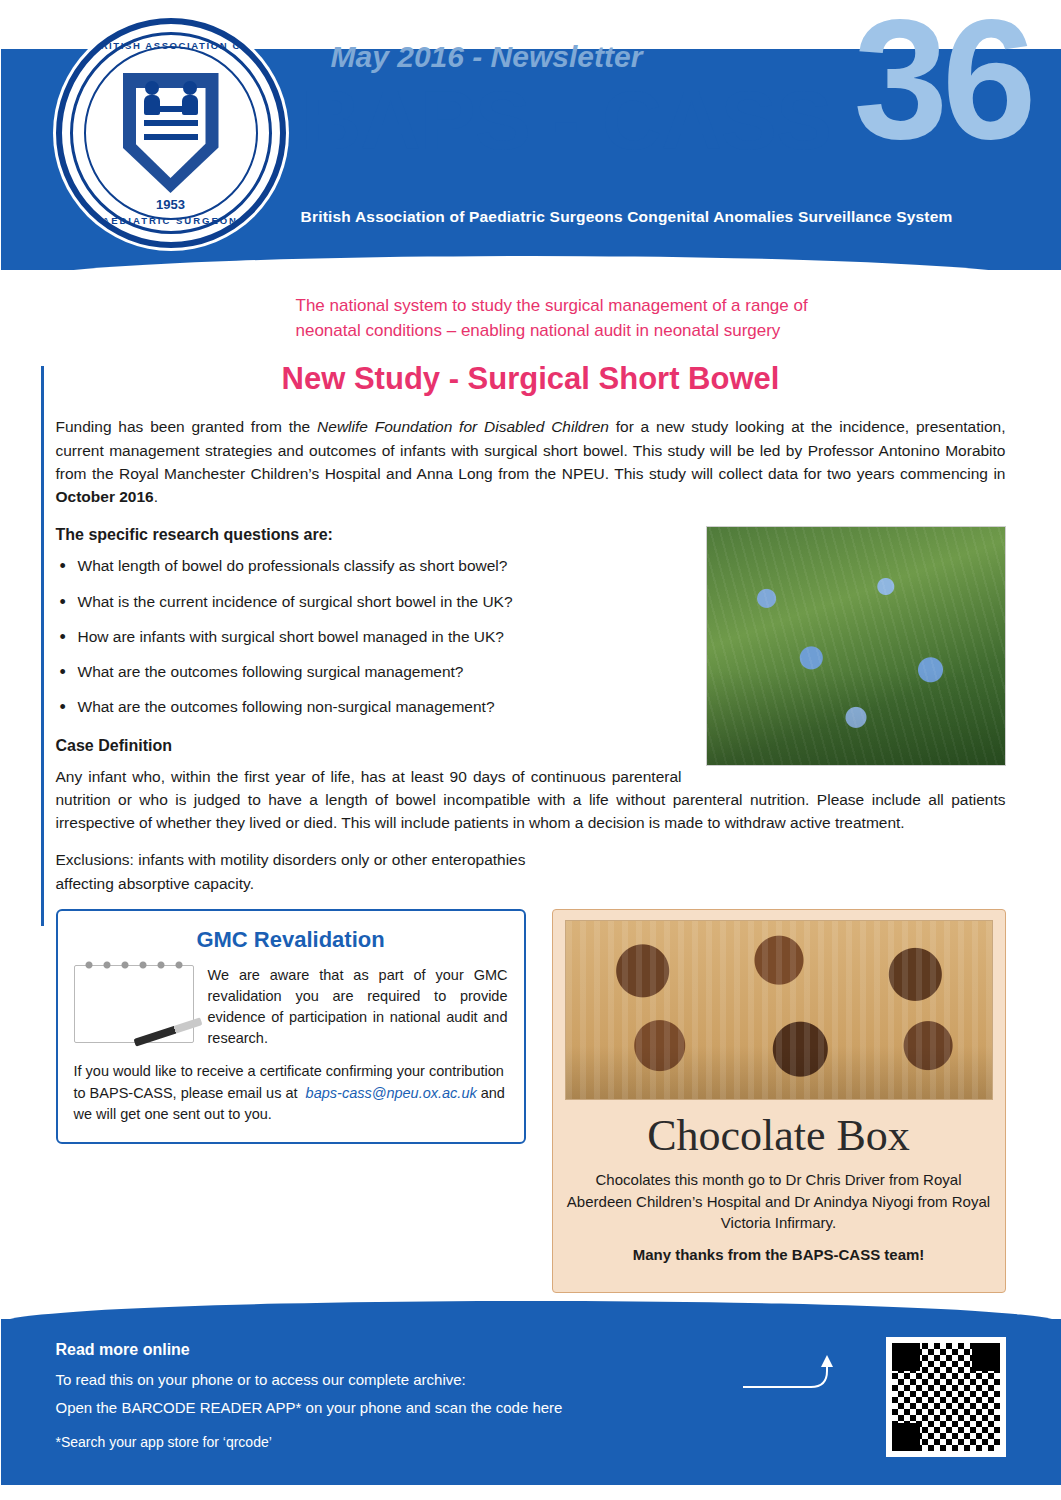36
May 2016 - Newsletter
BAPS - CASS
British Association of Paediatric Surgeons Congenital Anomalies Surveillance System
British Association of
1953
Paediatric Surgeons
The national system to study the surgical management of a range of
neonatal conditions – enabling national audit in neonatal surgery
New Study - Surgical Short Bowel
Funding has been granted from the Newlife Foundation for Disabled Children for a new study looking at the incidence, presentation, current management strategies and outcomes of infants with surgical short bowel. This study will be led by Professor Antonino Morabito from the Royal Manchester Children’s Hospital and Anna Long from the NPEU. This study will collect data for two years commencing in October 2016.
The specific research questions are:
What length of bowel do professionals classify as short bowel?
What is the current incidence of surgical short bowel in the UK?
How are infants with surgical short bowel managed in the UK?
What are the outcomes following surgical management?
What are the outcomes following non-surgical management?
Case Definition
Any infant who, within the first year of life, has at least 90 days of continuous parenteral nutrition or who is judged to have a length of bowel incompatible with a life without parenteral nutrition. Please include all patients irrespective of whether they lived or died. This will include patients in whom a decision is made to withdraw active treatment.
Exclusions: infants with motility disorders only or other enteropathies affecting absorptive capacity.
GMC Revalidation
We are aware that as part of your GMC revalidation you are required to provide evidence of participation in national audit and research.
If you would like to receive a certificate confirming your contribution to BAPS-CASS, please email us at baps-cass@npeu.ox.ac.uk and we will get one sent out to you.
Chocolate Box
Chocolates this month go to Dr Chris Driver from Royal Aberdeen Children’s Hospital and Dr Anindya Niyogi from Royal Victoria Infirmary.
Many thanks from the BAPS-CASS team!
Read more online
To read this on your phone or to access our complete archive:
Open the BARCODE READER APP* on your phone and scan the code here
*Search your app store for ‘qrcode’